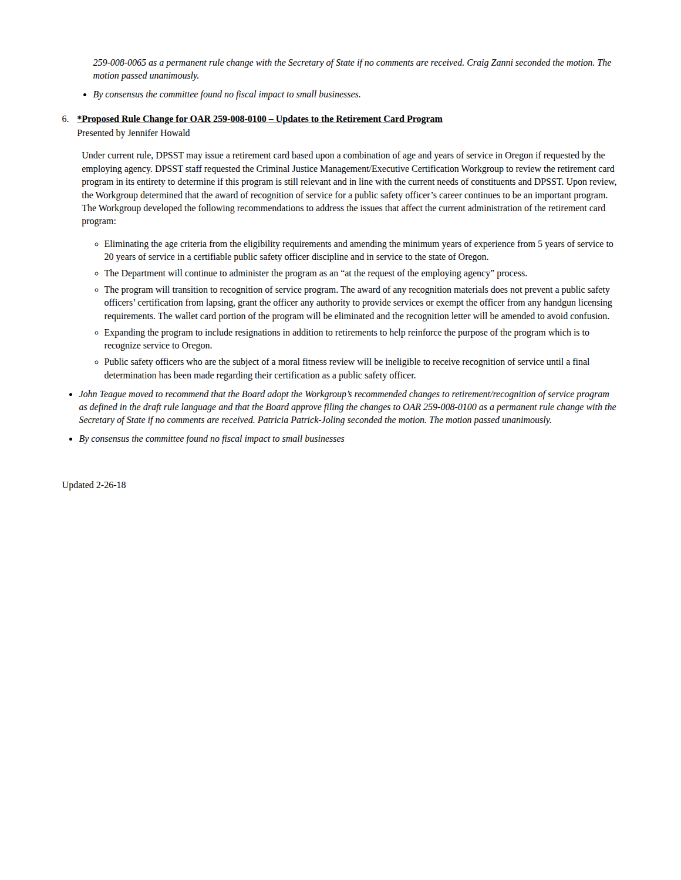259-008-0065 as a permanent rule change with the Secretary of State if no comments are received. Craig Zanni seconded the motion. The motion passed unanimously.
By consensus the committee found no fiscal impact to small businesses.
6. *Proposed Rule Change for OAR 259-008-0100 – Updates to the Retirement Card Program
Presented by Jennifer Howald
Under current rule, DPSST may issue a retirement card based upon a combination of age and years of service in Oregon if requested by the employing agency. DPSST staff requested the Criminal Justice Management/Executive Certification Workgroup to review the retirement card program in its entirety to determine if this program is still relevant and in line with the current needs of constituents and DPSST. Upon review, the Workgroup determined that the award of recognition of service for a public safety officer’s career continues to be an important program. The Workgroup developed the following recommendations to address the issues that affect the current administration of the retirement card program:
Eliminating the age criteria from the eligibility requirements and amending the minimum years of experience from 5 years of service to 20 years of service in a certifiable public safety officer discipline and in service to the state of Oregon.
The Department will continue to administer the program as an “at the request of the employing agency” process.
The program will transition to recognition of service program. The award of any recognition materials does not prevent a public safety officers’ certification from lapsing, grant the officer any authority to provide services or exempt the officer from any handgun licensing requirements. The wallet card portion of the program will be eliminated and the recognition letter will be amended to avoid confusion.
Expanding the program to include resignations in addition to retirements to help reinforce the purpose of the program which is to recognize service to Oregon.
Public safety officers who are the subject of a moral fitness review will be ineligible to receive recognition of service until a final determination has been made regarding their certification as a public safety officer.
John Teague moved to recommend that the Board adopt the Workgroup’s recommended changes to retirement/recognition of service program as defined in the draft rule language and that the Board approve filing the changes to OAR 259-008-0100 as a permanent rule change with the Secretary of State if no comments are received. Patricia Patrick-Joling seconded the motion. The motion passed unanimously.
By consensus the committee found no fiscal impact to small businesses
Updated 2-26-18